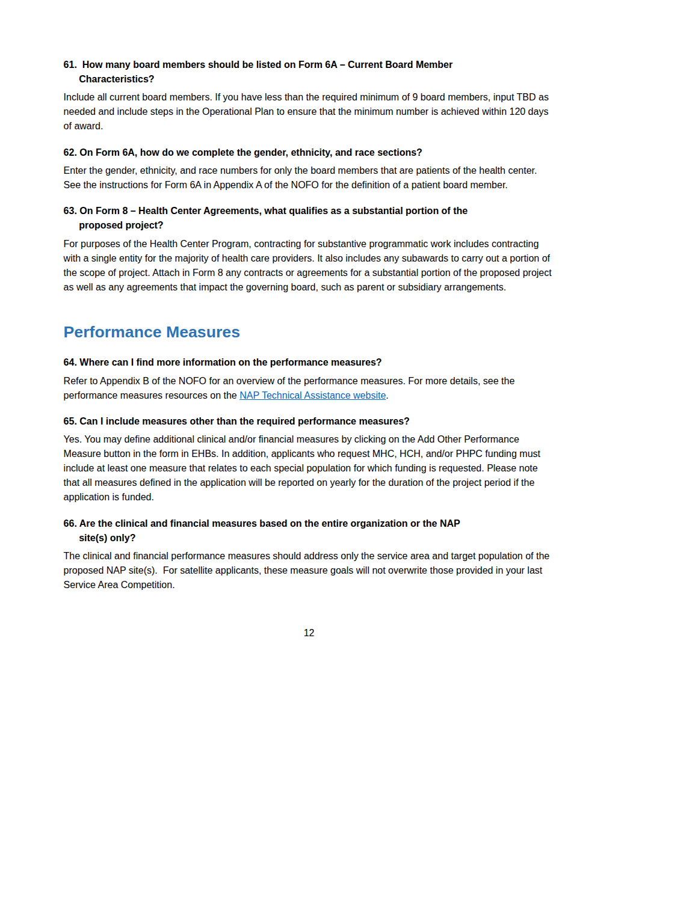61. How many board members should be listed on Form 6A – Current Board Member Characteristics?
Include all current board members. If you have less than the required minimum of 9 board members, input TBD as needed and include steps in the Operational Plan to ensure that the minimum number is achieved within 120 days of award.
62. On Form 6A, how do we complete the gender, ethnicity, and race sections?
Enter the gender, ethnicity, and race numbers for only the board members that are patients of the health center. See the instructions for Form 6A in Appendix A of the NOFO for the definition of a patient board member.
63. On Form 8 – Health Center Agreements, what qualifies as a substantial portion of the proposed project?
For purposes of the Health Center Program, contracting for substantive programmatic work includes contracting with a single entity for the majority of health care providers. It also includes any subawards to carry out a portion of the scope of project. Attach in Form 8 any contracts or agreements for a substantial portion of the proposed project as well as any agreements that impact the governing board, such as parent or subsidiary arrangements.
Performance Measures
64. Where can I find more information on the performance measures?
Refer to Appendix B of the NOFO for an overview of the performance measures. For more details, see the performance measures resources on the NAP Technical Assistance website.
65. Can I include measures other than the required performance measures?
Yes. You may define additional clinical and/or financial measures by clicking on the Add Other Performance Measure button in the form in EHBs. In addition, applicants who request MHC, HCH, and/or PHPC funding must include at least one measure that relates to each special population for which funding is requested. Please note that all measures defined in the application will be reported on yearly for the duration of the project period if the application is funded.
66. Are the clinical and financial measures based on the entire organization or the NAP site(s) only?
The clinical and financial performance measures should address only the service area and target population of the proposed NAP site(s). For satellite applicants, these measure goals will not overwrite those provided in your last Service Area Competition.
12